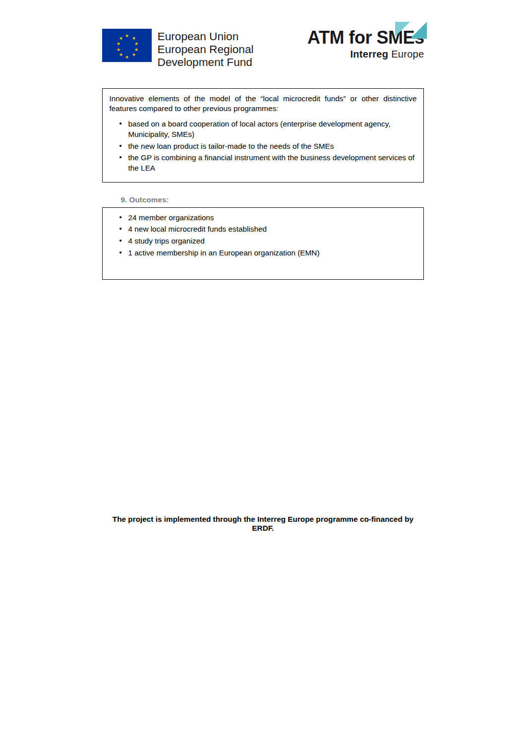★ ★ ★ ★ ★ ★ ★ ★ ★ ★
European Union
European Regional
Development Fund
ATM for SMEs
Interreg Europe
Innovative elements of the model of the “local microcredit funds” or other distinctive features compared to other previous programmes:
based on a board cooperation of local actors (enterprise development agency, Municipality, SMEs)
the new loan product is tailor-made to the needs of the SMEs
the GP is combining a financial instrument with the business development services of the LEA
9. Outcomes:
24 member organizations
4 new local microcredit funds established
4 study trips organized
1 active membership in an European organization (EMN)
The project is implemented through the Interreg Europe programme co-financed by ERDF.